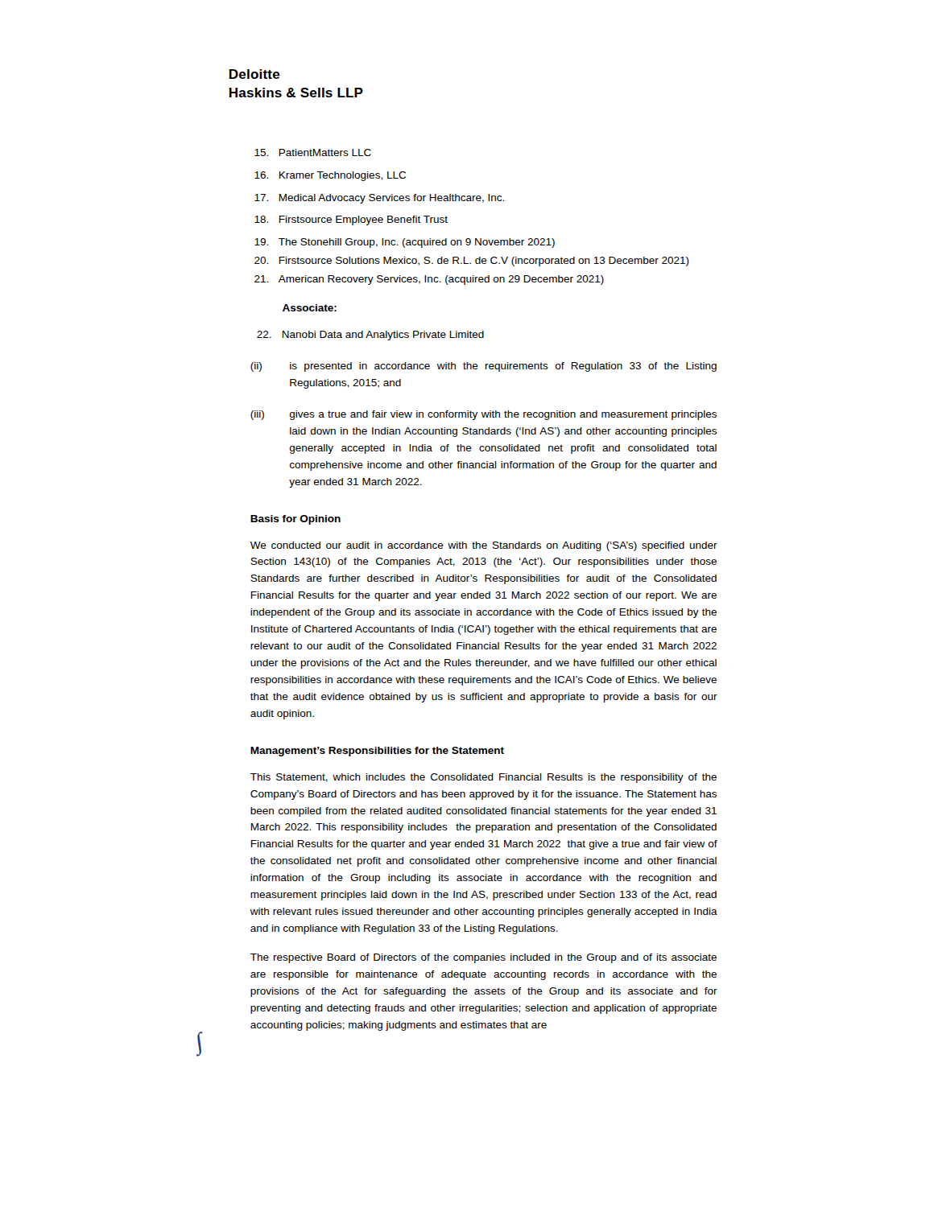Deloitte
Haskins & Sells LLP
15. PatientMatters LLC
16. Kramer Technologies, LLC
17. Medical Advocacy Services for Healthcare, Inc.
18. Firstsource Employee Benefit Trust
19. The Stonehill Group, Inc. (acquired on 9 November 2021)
20. Firstsource Solutions Mexico, S. de R.L. de C.V (incorporated on 13 December 2021)
21. American Recovery Services, Inc. (acquired on 29 December 2021)
Associate:
22. Nanobi Data and Analytics Private Limited
(ii)
is presented in accordance with the requirements of Regulation 33 of the Listing Regulations, 2015; and
(iii)
gives a true and fair view in conformity with the recognition and measurement principles laid down in the Indian Accounting Standards (‘Ind AS’) and other accounting principles generally accepted in India of the consolidated net profit and consolidated total comprehensive income and other financial information of the Group for the quarter and year ended 31 March 2022.
Basis for Opinion
We conducted our audit in accordance with the Standards on Auditing (‘SA’s) specified under Section 143(10) of the Companies Act, 2013 (the ‘Act’). Our responsibilities under those Standards are further described in Auditor’s Responsibilities for audit of the Consolidated Financial Results for the quarter and year ended 31 March 2022 section of our report. We are independent of the Group and its associate in accordance with the Code of Ethics issued by the Institute of Chartered Accountants of India (‘ICAI’) together with the ethical requirements that are relevant to our audit of the Consolidated Financial Results for the year ended 31 March 2022 under the provisions of the Act and the Rules thereunder, and we have fulfilled our other ethical responsibilities in accordance with these requirements and the ICAI’s Code of Ethics. We believe that the audit evidence obtained by us is sufficient and appropriate to provide a basis for our audit opinion.
Management’s Responsibilities for the Statement
This Statement, which includes the Consolidated Financial Results is the responsibility of the Company’s Board of Directors and has been approved by it for the issuance. The Statement has been compiled from the related audited consolidated financial statements for the year ended 31 March 2022. This responsibility includes the preparation and presentation of the Consolidated Financial Results for the quarter and year ended 31 March 2022 that give a true and fair view of the consolidated net profit and consolidated other comprehensive income and other financial information of the Group including its associate in accordance with the recognition and measurement principles laid down in the Ind AS, prescribed under Section 133 of the Act, read with relevant rules issued thereunder and other accounting principles generally accepted in India and in compliance with Regulation 33 of the Listing Regulations.
The respective Board of Directors of the companies included in the Group and of its associate are responsible for maintenance of adequate accounting records in accordance with the provisions of the Act for safeguarding the assets of the Group and its associate and for preventing and detecting frauds and other irregularities; selection and application of appropriate accounting policies; making judgments and estimates that are
∫